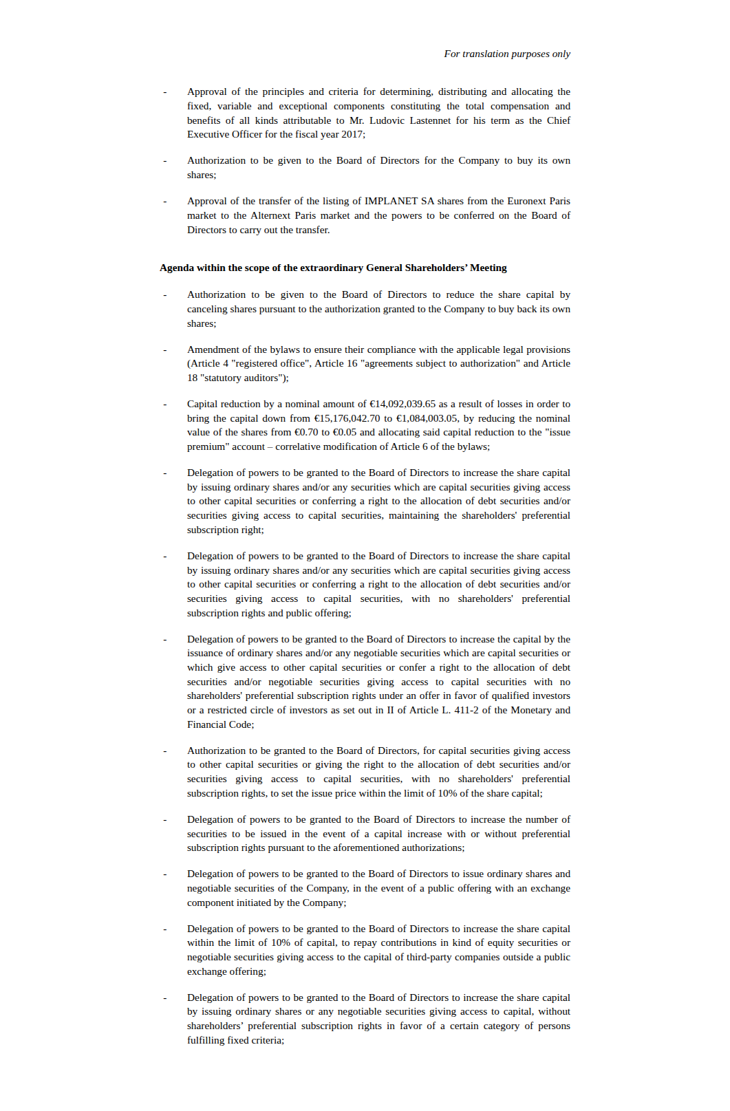For translation purposes only
Approval of the principles and criteria for determining, distributing and allocating the fixed, variable and exceptional components constituting the total compensation and benefits of all kinds attributable to Mr. Ludovic Lastennet for his term as the Chief Executive Officer for the fiscal year 2017;
Authorization to be given to the Board of Directors for the Company to buy its own shares;
Approval of the transfer of the listing of IMPLANET SA shares from the Euronext Paris market to the Alternext Paris market and the powers to be conferred on the Board of Directors to carry out the transfer.
Agenda within the scope of the extraordinary General Shareholders’ Meeting
Authorization to be given to the Board of Directors to reduce the share capital by canceling shares pursuant to the authorization granted to the Company to buy back its own shares;
Amendment of the bylaws to ensure their compliance with the applicable legal provisions (Article 4 "registered office", Article 16 "agreements subject to authorization" and Article 18 "statutory auditors");
Capital reduction by a nominal amount of €14,092,039.65 as a result of losses in order to bring the capital down from €15,176,042.70 to €1,084,003.05, by reducing the nominal value of the shares from €0.70 to €0.05 and allocating said capital reduction to the "issue premium" account – correlative modification of Article 6 of the bylaws;
Delegation of powers to be granted to the Board of Directors to increase the share capital by issuing ordinary shares and/or any securities which are capital securities giving access to other capital securities or conferring a right to the allocation of debt securities and/or securities giving access to capital securities, maintaining the shareholders' preferential subscription right;
Delegation of powers to be granted to the Board of Directors to increase the share capital by issuing ordinary shares and/or any securities which are capital securities giving access to other capital securities or conferring a right to the allocation of debt securities and/or securities giving access to capital securities, with no shareholders' preferential subscription rights and public offering;
Delegation of powers to be granted to the Board of Directors to increase the capital by the issuance of ordinary shares and/or any negotiable securities which are capital securities or which give access to other capital securities or confer a right to the allocation of debt securities and/or negotiable securities giving access to capital securities with no shareholders' preferential subscription rights under an offer in favor of qualified investors or a restricted circle of investors as set out in II of Article L. 411-2 of the Monetary and Financial Code;
Authorization to be granted to the Board of Directors, for capital securities giving access to other capital securities or giving the right to the allocation of debt securities and/or securities giving access to capital securities, with no shareholders' preferential subscription rights, to set the issue price within the limit of 10% of the share capital;
Delegation of powers to be granted to the Board of Directors to increase the number of securities to be issued in the event of a capital increase with or without preferential subscription rights pursuant to the aforementioned authorizations;
Delegation of powers to be granted to the Board of Directors to issue ordinary shares and negotiable securities of the Company, in the event of a public offering with an exchange component initiated by the Company;
Delegation of powers to be granted to the Board of Directors to increase the share capital within the limit of 10% of capital, to repay contributions in kind of equity securities or negotiable securities giving access to the capital of third-party companies outside a public exchange offering;
Delegation of powers to be granted to the Board of Directors to increase the share capital by issuing ordinary shares or any negotiable securities giving access to capital, without shareholders’ preferential subscription rights in favor of a certain category of persons fulfilling fixed criteria;